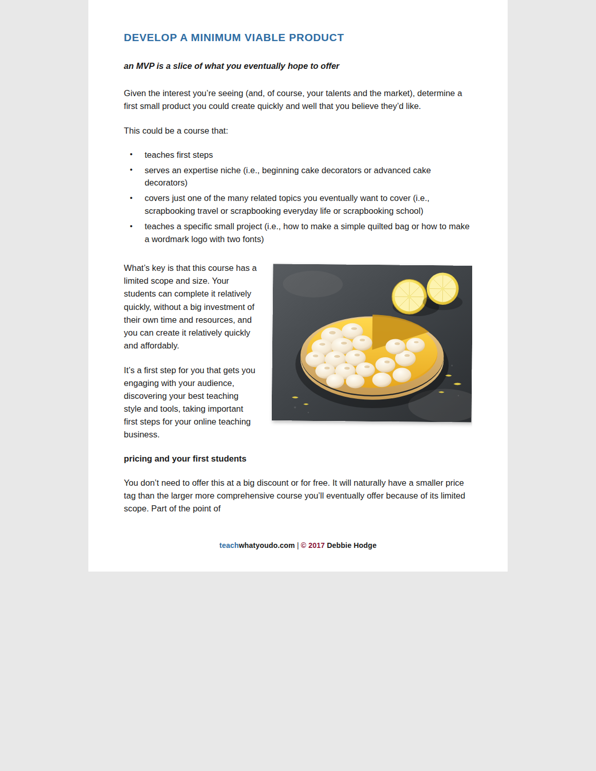Develop a Minimum Viable Product
an MVP is a slice of what you eventually hope to offer
Given the interest you’re seeing (and, of course, your talents and the market), determine a first small product you could create quickly and well that you believe they’d like.
This could be a course that:
teaches first steps
serves an expertise niche (i.e., beginning cake decorators or advanced cake decorators)
covers just one of the many related topics you eventually want to cover (i.e., scrapbooking travel or scrapbooking everyday life or scrapbooking school)
teaches a specific small project (i.e., how to make a simple quilted bag or how to make a wordmark logo with two fonts)
What’s key is that this course has a limited scope and size. Your students can complete it relatively quickly, without a big investment of their own time and resources, and you can create it relatively quickly and affordably.
It’s a first step for you that gets you engaging with your audience, discovering your best teaching style and tools, taking important first steps for your online teaching business.
pricing and your first students
You don’t need to offer this at a big discount or for free. It will naturally have a smaller price tag than the larger more comprehensive course you’ll eventually offer because of its limited scope. Part of the point of
teach whatyoudo.com|© 2017 Debbie Hodge